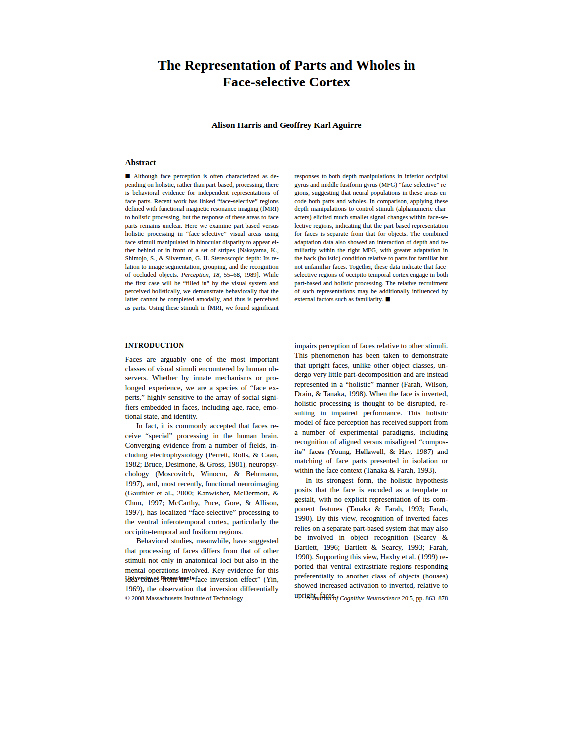The Representation of Parts and Wholes in
Face-selective Cortex
Alison Harris and Geoffrey Karl Aguirre
Abstract
■Although face perception is often characterized as depending on holistic, rather than part-based, processing, there is behavioral evidence for independent representations of face parts. Recent work has linked “face-selective” regions defined with functional magnetic resonance imaging (fMRI) to holistic processing, but the response of these areas to face parts remains unclear. Here we examine part-based versus holistic processing in “face-selective” visual areas using face stimuli manipulated in binocular disparity to appear either behind or in front of a set of stripes [Nakayama, K., Shimojo, S., & Silverman, G. H. Stereoscopic depth: Its relation to image segmentation, grouping, and the recognition of occluded objects. Perception, 18, 55–68, 1989]. While the first case will be “filled in” by the visual system and perceived holistically, we demonstrate behaviorally that the latter cannot be completed amodally, and thus is perceived as parts. Using these stimuli in fMRI, we found significant responses to both depth manipulations in inferior occipital gyrus and middle fusiform gyrus (MFG) “face-selective” regions, suggesting that neural populations in these areas encode both parts and wholes. In comparison, applying these depth manipulations to control stimuli (alphanumeric characters) elicited much smaller signal changes within face-selective regions, indicating that the part-based representation for faces is separate from that for objects. The combined adaptation data also showed an interaction of depth and familiarity within the right MFG, with greater adaptation in the back (holistic) condition relative to parts for familiar but not unfamiliar faces. Together, these data indicate that face-selective regions of occipito-temporal cortex engage in both part-based and holistic processing. The relative recruitment of such representations may be additionally influenced by external factors such as familiarity.■
INTRODUCTION
Faces are arguably one of the most important classes of visual stimuli encountered by human observers. Whether by innate mechanisms or prolonged experience, we are a species of “face experts,” highly sensitive to the array of social signifiers embedded in faces, including age, race, emotional state, and identity.
In fact, it is commonly accepted that faces receive “special” processing in the human brain. Converging evidence from a number of fields, including electrophysiology (Perrett, Rolls, & Caan, 1982; Bruce, Desimone, & Gross, 1981), neuropsychology (Moscovitch, Winocur, & Behrmann, 1997), and, most recently, functional neuroimaging (Gauthier et al., 2000; Kanwisher, McDermott, & Chun, 1997; McCarthy, Puce, Gore, & Allison, 1997), has localized “face-selective” processing to the ventral inferotemporal cortex, particularly the occipito-temporal and fusiform regions.
Behavioral studies, meanwhile, have suggested that processing of faces differs from that of other stimuli not only in anatomical loci but also in the mental operations involved. Key evidence for this idea comes from the “face inversion effect” (Yin, 1969), the observation that inversion differentially impairs perception of faces relative to other stimuli. This phenomenon has been taken to demonstrate that upright faces, unlike other object classes, undergo very little part-decomposition and are instead represented in a “holistic” manner (Farah, Wilson, Drain, & Tanaka, 1998). When the face is inverted, holistic processing is thought to be disrupted, resulting in impaired performance. This holistic model of face perception has received support from a number of experimental paradigms, including recognition of aligned versus misaligned “composite” faces (Young, Hellawell, & Hay, 1987) and matching of face parts presented in isolation or within the face context (Tanaka & Farah, 1993).
In its strongest form, the holistic hypothesis posits that the face is encoded as a template or gestalt, with no explicit representation of its component features (Tanaka & Farah, 1993; Farah, 1990). By this view, recognition of inverted faces relies on a separate part-based system that may also be involved in object recognition (Searcy & Bartlett, 1996; Bartlett & Searcy, 1993; Farah, 1990). Supporting this view, Haxby et al. (1999) reported that ventral extrastriate regions responding preferentially to another class of objects (houses) showed increased activation to inverted, relative to upright, faces.
University of Pennsylvania
© 2008 Massachusetts Institute of Technology
Journal of Cognitive Neuroscience 20:5, pp. 863–878